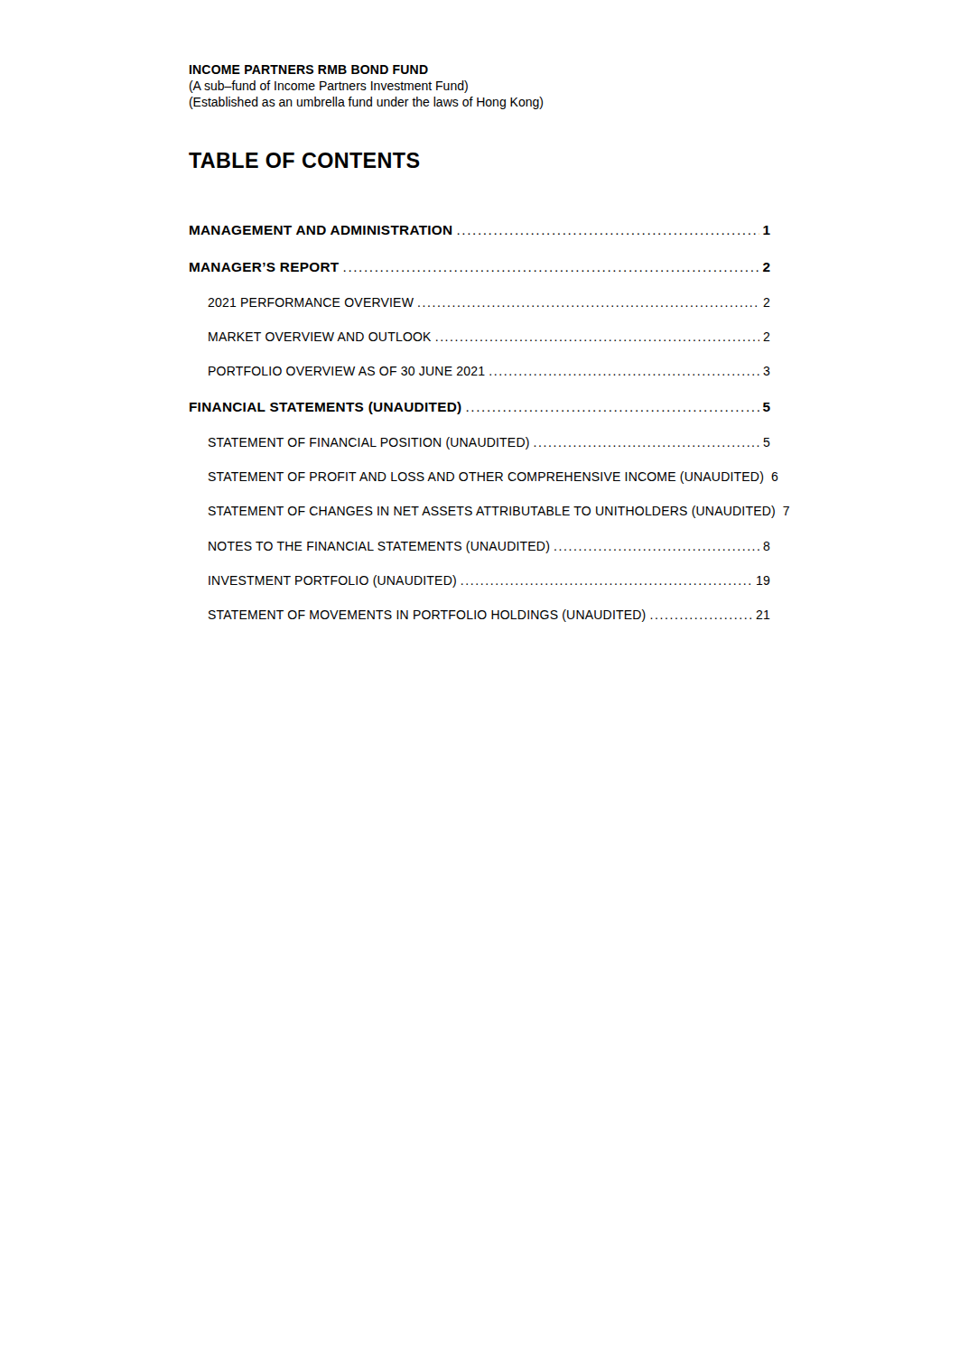INCOME PARTNERS RMB BOND FUND
(A sub–fund of Income Partners Investment Fund)
(Established as an umbrella fund under the laws of Hong Kong)
TABLE OF CONTENTS
MANAGEMENT AND ADMINISTRATION ........................................................................... 1
MANAGER’S REPORT ................................................................................. 2
2021 PERFORMANCE OVERVIEW .................................................................................. 2
MARKET OVERVIEW AND OUTLOOK .............................................................................. 2
PORTFOLIO OVERVIEW AS OF 30 JUNE 2021 ................................................................... 3
FINANCIAL STATEMENTS (UNAUDITED) ......................................................................... 5
STATEMENT OF FINANCIAL POSITION (UNAUDITED) ........................................................ 5
STATEMENT OF PROFIT AND LOSS AND OTHER COMPREHENSIVE INCOME (UNAUDITED) ................ 6
STATEMENT OF CHANGES IN NET ASSETS ATTRIBUTABLE TO UNITHOLDERS (UNAUDITED) ............. 7
NOTES TO THE FINANCIAL STATEMENTS (UNAUDITED) ..................................................... 8
INVESTMENT PORTFOLIO (UNAUDITED) ......................................................................... 19
STATEMENT OF MOVEMENTS IN PORTFOLIO HOLDINGS (UNAUDITED) .................................... 21